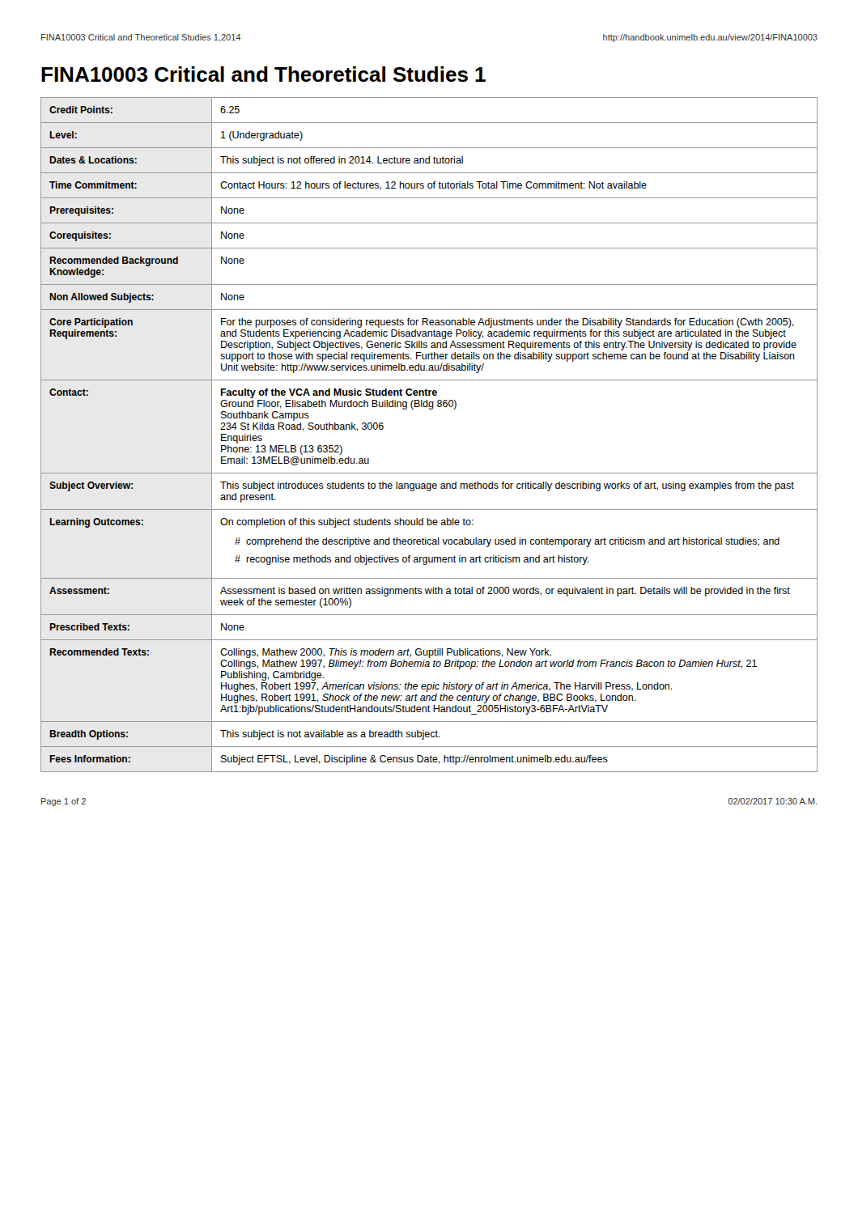FINA10003 Critical and Theoretical Studies 1,2014
http://handbook.unimelb.edu.au/view/2014/FINA10003
FINA10003 Critical and Theoretical Studies 1
| Credit Points: | 6.25 |
| Level: | 1 (Undergraduate) |
| Dates & Locations: | This subject is not offered in 2014. Lecture and tutorial |
| Time Commitment: | Contact Hours: 12 hours of lectures, 12 hours of tutorials Total Time Commitment: Not available |
| Prerequisites: | None |
| Corequisites: | None |
| Recommended Background Knowledge: | None |
| Non Allowed Subjects: | None |
| Core Participation Requirements: | For the purposes of considering requests for Reasonable Adjustments under the Disability Standards for Education (Cwth 2005), and Students Experiencing Academic Disadvantage Policy, academic requirments for this subject are articulated in the Subject Description, Subject Objectives, Generic Skills and Assessment Requirements of this entry.The University is dedicated to provide support to those with special requirements. Further details on the disability support scheme can be found at the Disability Liaison Unit website: http://www.services.unimelb.edu.au/disability/ |
| Contact: | Faculty of the VCA and Music Student Centre Ground Floor, Elisabeth Murdoch Building (Bldg 860) Southbank Campus 234 St Kilda Road, Southbank, 3006 Enquiries Phone: 13 MELB (13 6352) Email: 13MELB@unimelb.edu.au |
| Subject Overview: | This subject introduces students to the language and methods for critically describing works of art, using examples from the past and present. |
| Learning Outcomes: | On completion of this subject students should be able to: comprehend the descriptive and theoretical vocabulary used in contemporary art criticism and art historical studies; and recognise methods and objectives of argument in art criticism and art history. |
| Assessment: | Assessment is based on written assignments with a total of 2000 words, or equivalent in part. Details will be provided in the first week of the semester (100%) |
| Prescribed Texts: | None |
| Recommended Texts: | Collings, Mathew 2000, This is modern art , Guptill Publications, New York. Collings, Mathew 1997, Blimey!: from Bohemia to Britpop: the London art world from Francis Bacon to Damien Hurst , 21 Publishing, Cambridge. Hughes, Robert 1997, American visions: the epic history of art in America , The Harvill Press, London. Hughes, Robert 1991, Shock of the new: art and the century of change , BBC Books, London. Art1:bjb/publications/StudentHandouts/Student Handout_2005History3-6BFA-ArtViaTV |
| Breadth Options: | This subject is not available as a breadth subject. |
| Fees Information: | Subject EFTSL, Level, Discipline & Census Date, http://enrolment.unimelb.edu.au/fees |
Page 1 of 2
02/02/2017 10:30 A.M.